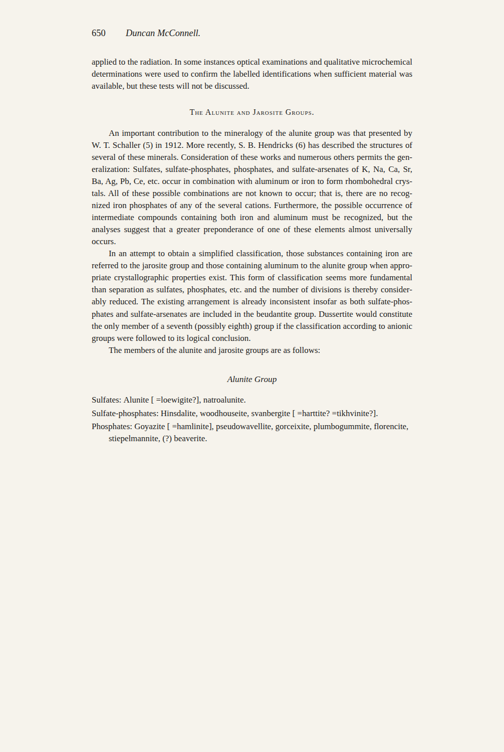650 Duncan McConnell.
applied to the radiation. In some instances optical examinations and qualitative microchemical determinations were used to confirm the labelled identifications when sufficient material was available, but these tests will not be discussed.
The Alunite and Jarosite Groups.
An important contribution to the mineralogy of the alunite group was that presented by W. T. Schaller (5) in 1912. More recently, S. B. Hendricks (6) has described the structures of several of these minerals. Consideration of these works and numerous others permits the generalization: Sulfates, sulfate-phosphates, phosphates, and sulfate-arsenates of K, Na, Ca, Sr, Ba, Ag, Pb, Ce, etc. occur in combination with aluminum or iron to form rhombohedral crystals. All of these possible combinations are not known to occur; that is, there are no recognized iron phosphates of any of the several cations. Furthermore, the possible occurrence of intermediate compounds containing both iron and aluminum must be recognized, but the analyses suggest that a greater preponderance of one of these elements almost universally occurs.
In an attempt to obtain a simplified classification, those substances containing iron are referred to the jarosite group and those containing aluminum to the alunite group when appropriate crystallographic properties exist. This form of classification seems more fundamental than separation as sulfates, phosphates, etc. and the number of divisions is thereby considerably reduced. The existing arrangement is already inconsistent insofar as both sulfate-phosphates and sulfate-arsenates are included in the beudantite group. Dussertite would constitute the only member of a seventh (possibly eighth) group if the classification according to anionic groups were followed to its logical conclusion.
The members of the alunite and jarosite groups are as follows:
Alunite Group
Sulfates:
Alunite [ =loewigite?], natroalunite.
Sulfate-phosphates:
Hinsdalite, woodhouseite, svanbergite [ =harttite? =tikhvinite?].
Phosphates:
Goyazite [ =hamlinite], pseudowavellite, gorceixite, plumbogummite, florencite, stiepelmannite, (?) beaverite.